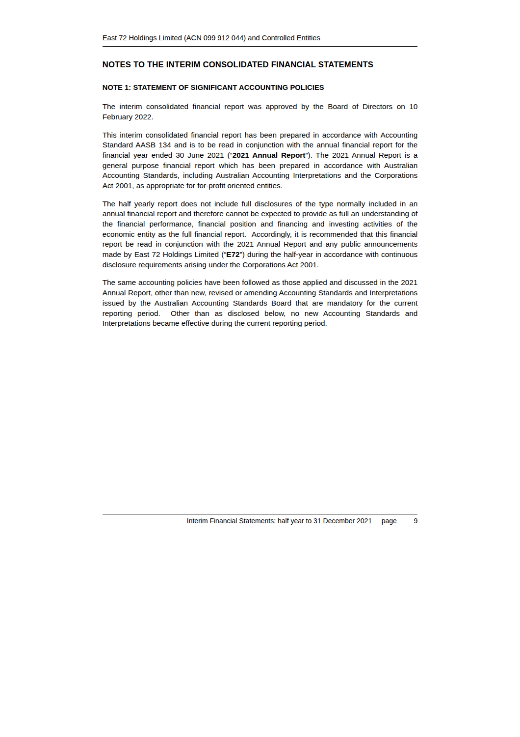East 72 Holdings Limited (ACN 099 912 044) and Controlled Entities
NOTES TO THE INTERIM CONSOLIDATED FINANCIAL STATEMENTS
NOTE 1: STATEMENT OF SIGNIFICANT ACCOUNTING POLICIES
The interim consolidated financial report was approved by the Board of Directors on 10 February 2022.
This interim consolidated financial report has been prepared in accordance with Accounting Standard AASB 134 and is to be read in conjunction with the annual financial report for the financial year ended 30 June 2021 (“2021 Annual Report”). The 2021 Annual Report is a general purpose financial report which has been prepared in accordance with Australian Accounting Standards, including Australian Accounting Interpretations and the Corporations Act 2001, as appropriate for for-profit oriented entities.
The half yearly report does not include full disclosures of the type normally included in an annual financial report and therefore cannot be expected to provide as full an understanding of the financial performance, financial position and financing and investing activities of the economic entity as the full financial report. Accordingly, it is recommended that this financial report be read in conjunction with the 2021 Annual Report and any public announcements made by East 72 Holdings Limited (“E72”) during the half-year in accordance with continuous disclosure requirements arising under the Corporations Act 2001.
The same accounting policies have been followed as those applied and discussed in the 2021 Annual Report, other than new, revised or amending Accounting Standards and Interpretations issued by the Australian Accounting Standards Board that are mandatory for the current reporting period. Other than as disclosed below, no new Accounting Standards and Interpretations became effective during the current reporting period.
Interim Financial Statements: half year to 31 December 2021 page 9